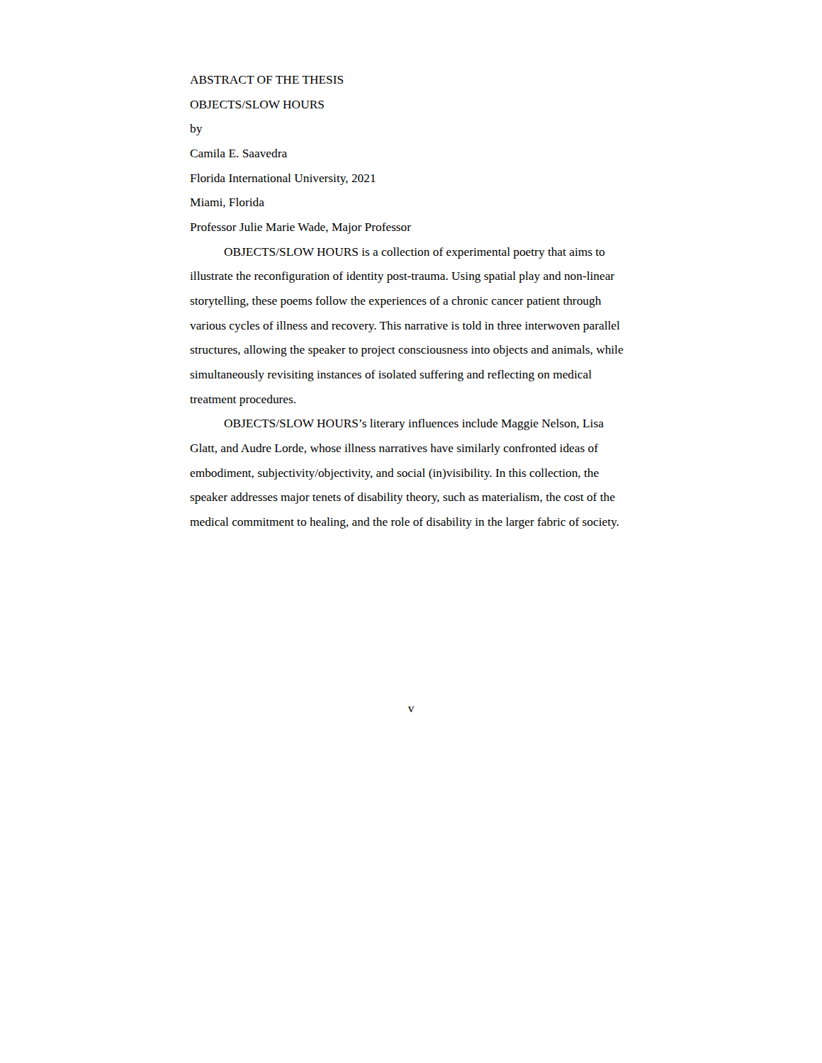ABSTRACT OF THE THESIS
OBJECTS/SLOW HOURS
by
Camila E. Saavedra
Florida International University, 2021
Miami, Florida
Professor Julie Marie Wade, Major Professor
OBJECTS/SLOW HOURS is a collection of experimental poetry that aims to illustrate the reconfiguration of identity post-trauma. Using spatial play and non-linear storytelling, these poems follow the experiences of a chronic cancer patient through various cycles of illness and recovery. This narrative is told in three interwoven parallel structures, allowing the speaker to project consciousness into objects and animals, while simultaneously revisiting instances of isolated suffering and reflecting on medical treatment procedures.
OBJECTS/SLOW HOURS’s literary influences include Maggie Nelson, Lisa Glatt, and Audre Lorde, whose illness narratives have similarly confronted ideas of embodiment, subjectivity/objectivity, and social (in)visibility. In this collection, the speaker addresses major tenets of disability theory, such as materialism, the cost of the medical commitment to healing, and the role of disability in the larger fabric of society.
v